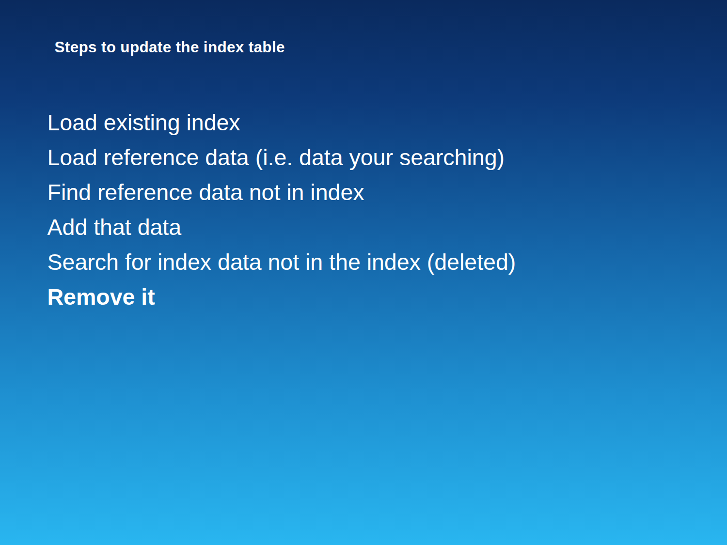Steps to update the index table
Load existing index
Load reference data (i.e. data your searching)
Find reference data not in index
Add that data
Search for index data not in the index (deleted)
Remove it